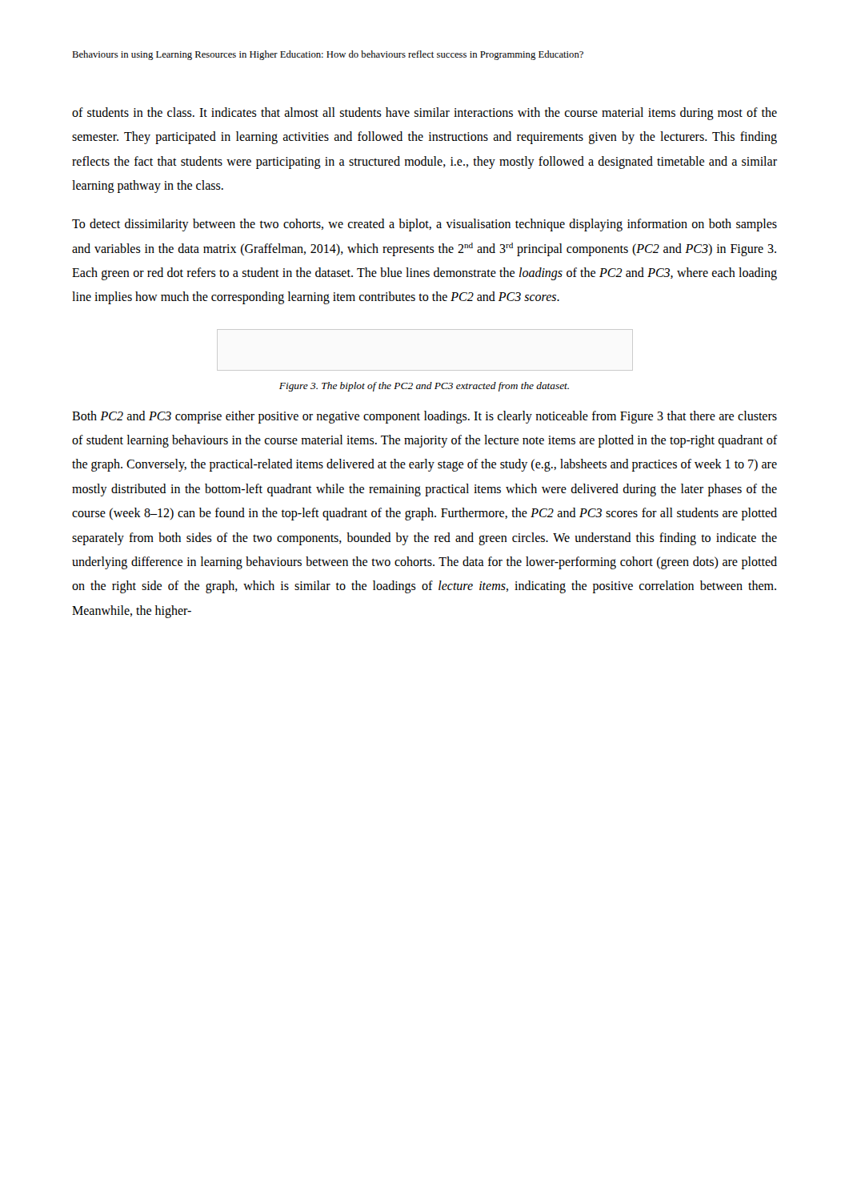Behaviours in using Learning Resources in Higher Education: How do behaviours reflect success in Programming Education?
of students in the class. It indicates that almost all students have similar interactions with the course material items during most of the semester. They participated in learning activities and followed the instructions and requirements given by the lecturers. This finding reflects the fact that students were participating in a structured module, i.e., they mostly followed a designated timetable and a similar learning pathway in the class.
To detect dissimilarity between the two cohorts, we created a biplot, a visualisation technique displaying information on both samples and variables in the data matrix (Graffelman, 2014), which represents the 2nd and 3rd principal components (PC2 and PC3) in Figure 3. Each green or red dot refers to a student in the dataset. The blue lines demonstrate the loadings of the PC2 and PC3, where each loading line implies how much the corresponding learning item contributes to the PC2 and PC3 scores.
Figure 3. The biplot of the PC2 and PC3 extracted from the dataset.
Both PC2 and PC3 comprise either positive or negative component loadings. It is clearly noticeable from Figure 3 that there are clusters of student learning behaviours in the course material items. The majority of the lecture note items are plotted in the top-right quadrant of the graph. Conversely, the practical-related items delivered at the early stage of the study (e.g., labsheets and practices of week 1 to 7) are mostly distributed in the bottom-left quadrant while the remaining practical items which were delivered during the later phases of the course (week 8–12) can be found in the top-left quadrant of the graph. Furthermore, the PC2 and PC3 scores for all students are plotted separately from both sides of the two components, bounded by the red and green circles. We understand this finding to indicate the underlying difference in learning behaviours between the two cohorts. The data for the lower-performing cohort (green dots) are plotted on the right side of the graph, which is similar to the loadings of lecture items, indicating the positive correlation between them. Meanwhile, the higher-